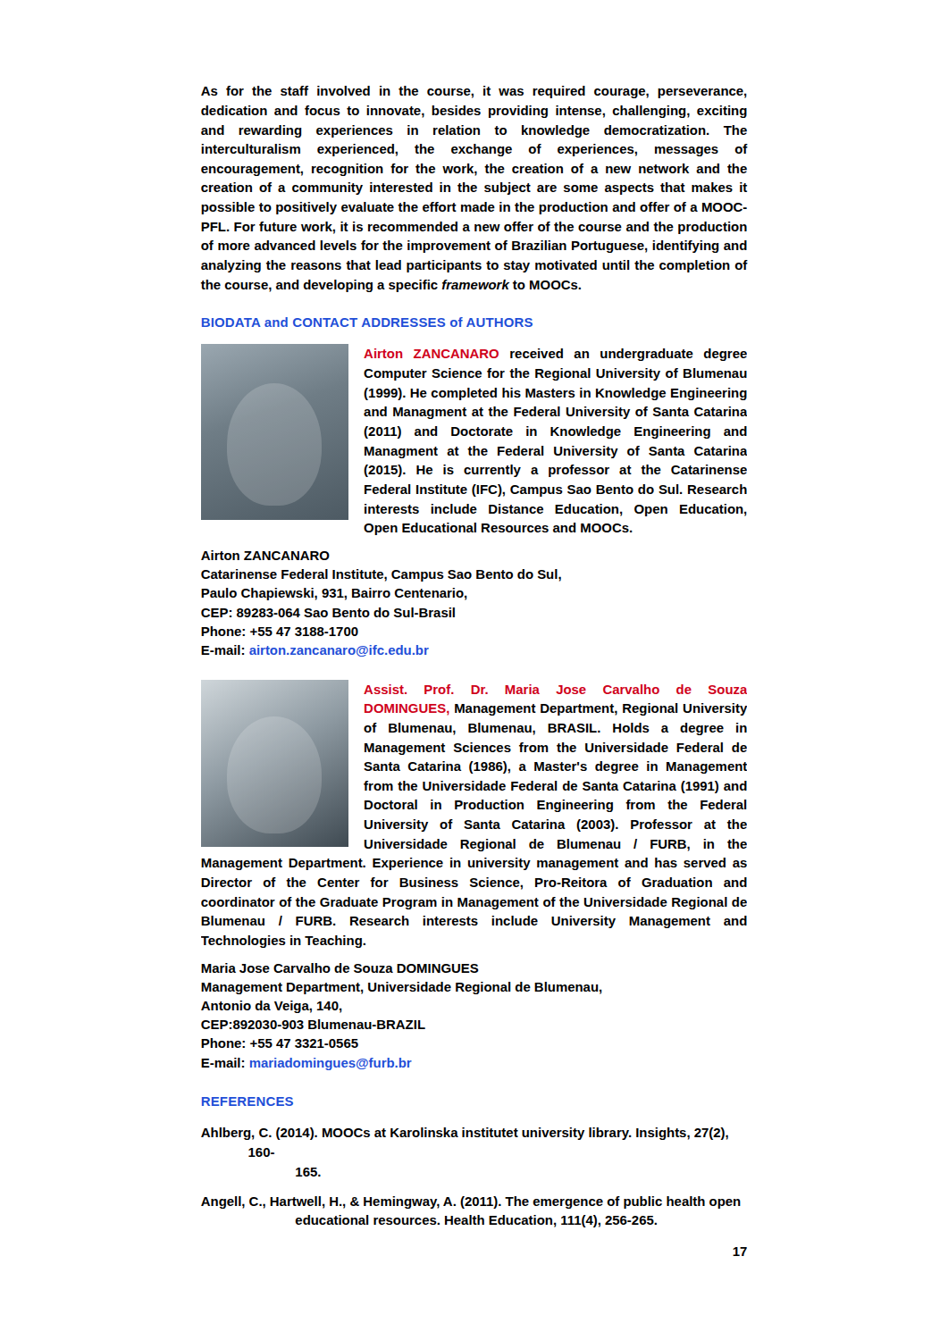As for the staff involved in the course, it was required courage, perseverance, dedication and focus to innovate, besides providing intense, challenging, exciting and rewarding experiences in relation to knowledge democratization. The interculturalism experienced, the exchange of experiences, messages of encouragement, recognition for the work, the creation of a new network and the creation of a community interested in the subject are some aspects that makes it possible to positively evaluate the effort made in the production and offer of a MOOC-PFL. For future work, it is recommended a new offer of the course and the production of more advanced levels for the improvement of Brazilian Portuguese, identifying and analyzing the reasons that lead participants to stay motivated until the completion of the course, and developing a specific framework to MOOCs.
BIODATA and CONTACT ADDRESSES of AUTHORS
Airton ZANCANARO received an undergraduate degree Computer Science for the Regional University of Blumenau (1999). He completed his Masters in Knowledge Engineering and Managment at the Federal University of Santa Catarina (2011) and Doctorate in Knowledge Engineering and Managment at the Federal University of Santa Catarina (2015). He is currently a professor at the Catarinense Federal Institute (IFC), Campus Sao Bento do Sul. Research interests include Distance Education, Open Education, Open Educational Resources and MOOCs.
Airton ZANCANARO
Catarinense Federal Institute, Campus Sao Bento do Sul,
Paulo Chapiewski, 931, Bairro Centenario,
CEP: 89283-064 Sao Bento do Sul-Brasil
Phone: +55 47 3188-1700
E-mail: airton.zancanaro@ifc.edu.br
Assist. Prof. Dr. Maria Jose Carvalho de Souza DOMINGUES, Management Department, Regional University of Blumenau, Blumenau, BRASIL. Holds a degree in Management Sciences from the Universidade Federal de Santa Catarina (1986), a Master's degree in Management from the Universidade Federal de Santa Catarina (1991) and Doctoral in Production Engineering from the Federal University of Santa Catarina (2003). Professor at the Universidade Regional de Blumenau / FURB, in the Management Department. Experience in university management and has served as Director of the Center for Business Science, Pro-Reitora of Graduation and coordinator of the Graduate Program in Management of the Universidade Regional de Blumenau / FURB. Research interests include University Management and Technologies in Teaching.
Maria Jose Carvalho de Souza DOMINGUES
Management Department, Universidade Regional de Blumenau,
Antonio da Veiga, 140,
CEP:892030-903 Blumenau-BRAZIL
Phone: +55 47 3321-0565
E-mail: mariadomingues@furb.br
REFERENCES
Ahlberg, C. (2014). MOOCs at Karolinska institutet university library. Insights, 27(2), 160-165.
Angell, C., Hartwell, H., & Hemingway, A. (2011). The emergence of public health openeducational resources. Health Education, 111(4), 256-265.
17